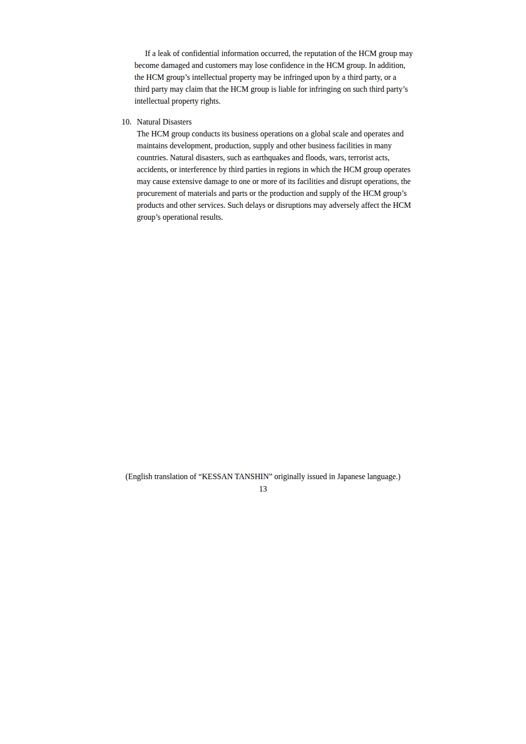If a leak of confidential information occurred, the reputation of the HCM group may become damaged and customers may lose confidence in the HCM group. In addition, the HCM group’s intellectual property may be infringed upon by a third party, or a third party may claim that the HCM group is liable for infringing on such third party’s intellectual property rights.
10.
Natural Disasters
The HCM group conducts its business operations on a global scale and operates and maintains development, production, supply and other business facilities in many countries. Natural disasters, such as earthquakes and floods, wars, terrorist acts, accidents, or interference by third parties in regions in which the HCM group operates may cause extensive damage to one or more of its facilities and disrupt operations, the procurement of materials and parts or the production and supply of the HCM group’s products and other services. Such delays or disruptions may adversely affect the HCM group’s operational results.
(English translation of “KESSAN TANSHIN” originally issued in Japanese language.)
13